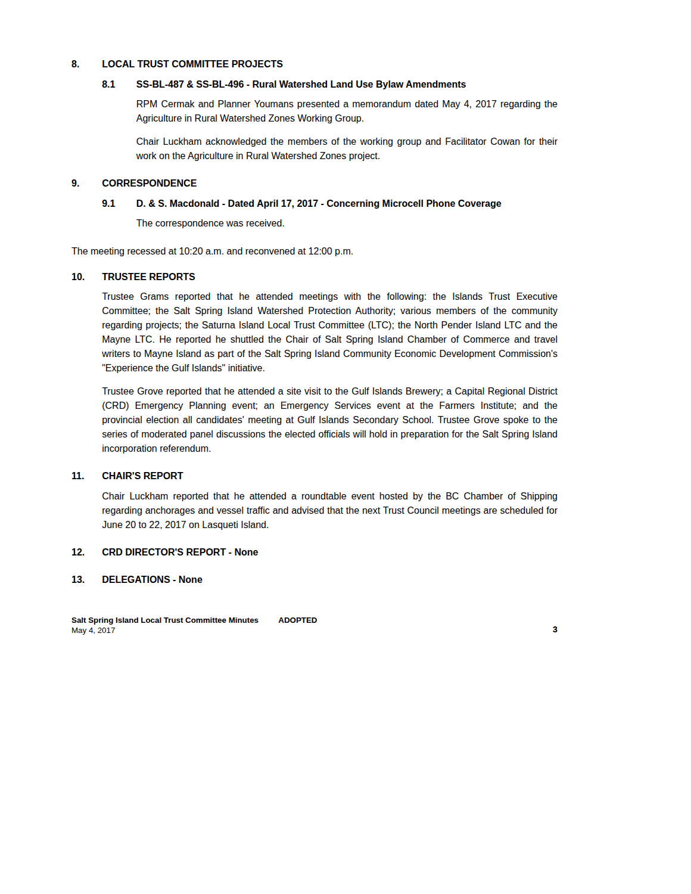8. LOCAL TRUST COMMITTEE PROJECTS
8.1 SS-BL-487 & SS-BL-496 - Rural Watershed Land Use Bylaw Amendments
RPM Cermak and Planner Youmans presented a memorandum dated May 4, 2017 regarding the Agriculture in Rural Watershed Zones Working Group.
Chair Luckham acknowledged the members of the working group and Facilitator Cowan for their work on the Agriculture in Rural Watershed Zones project.
9. CORRESPONDENCE
9.1 D. & S. Macdonald - Dated April 17, 2017 - Concerning Microcell Phone Coverage
The correspondence was received.
The meeting recessed at 10:20 a.m. and reconvened at 12:00 p.m.
10. TRUSTEE REPORTS
Trustee Grams reported that he attended meetings with the following: the Islands Trust Executive Committee; the Salt Spring Island Watershed Protection Authority; various members of the community regarding projects; the Saturna Island Local Trust Committee (LTC); the North Pender Island LTC and the Mayne LTC. He reported he shuttled the Chair of Salt Spring Island Chamber of Commerce and travel writers to Mayne Island as part of the Salt Spring Island Community Economic Development Commission's "Experience the Gulf Islands" initiative.
Trustee Grove reported that he attended a site visit to the Gulf Islands Brewery; a Capital Regional District (CRD) Emergency Planning event; an Emergency Services event at the Farmers Institute; and the provincial election all candidates' meeting at Gulf Islands Secondary School. Trustee Grove spoke to the series of moderated panel discussions the elected officials will hold in preparation for the Salt Spring Island incorporation referendum.
11. CHAIR'S REPORT
Chair Luckham reported that he attended a roundtable event hosted by the BC Chamber of Shipping regarding anchorages and vessel traffic and advised that the next Trust Council meetings are scheduled for June 20 to 22, 2017 on Lasqueti Island.
12. CRD DIRECTOR'S REPORT - None
13. DELEGATIONS - None
Salt Spring Island Local Trust Committee Minutes ADOPTED
May 4, 2017
3